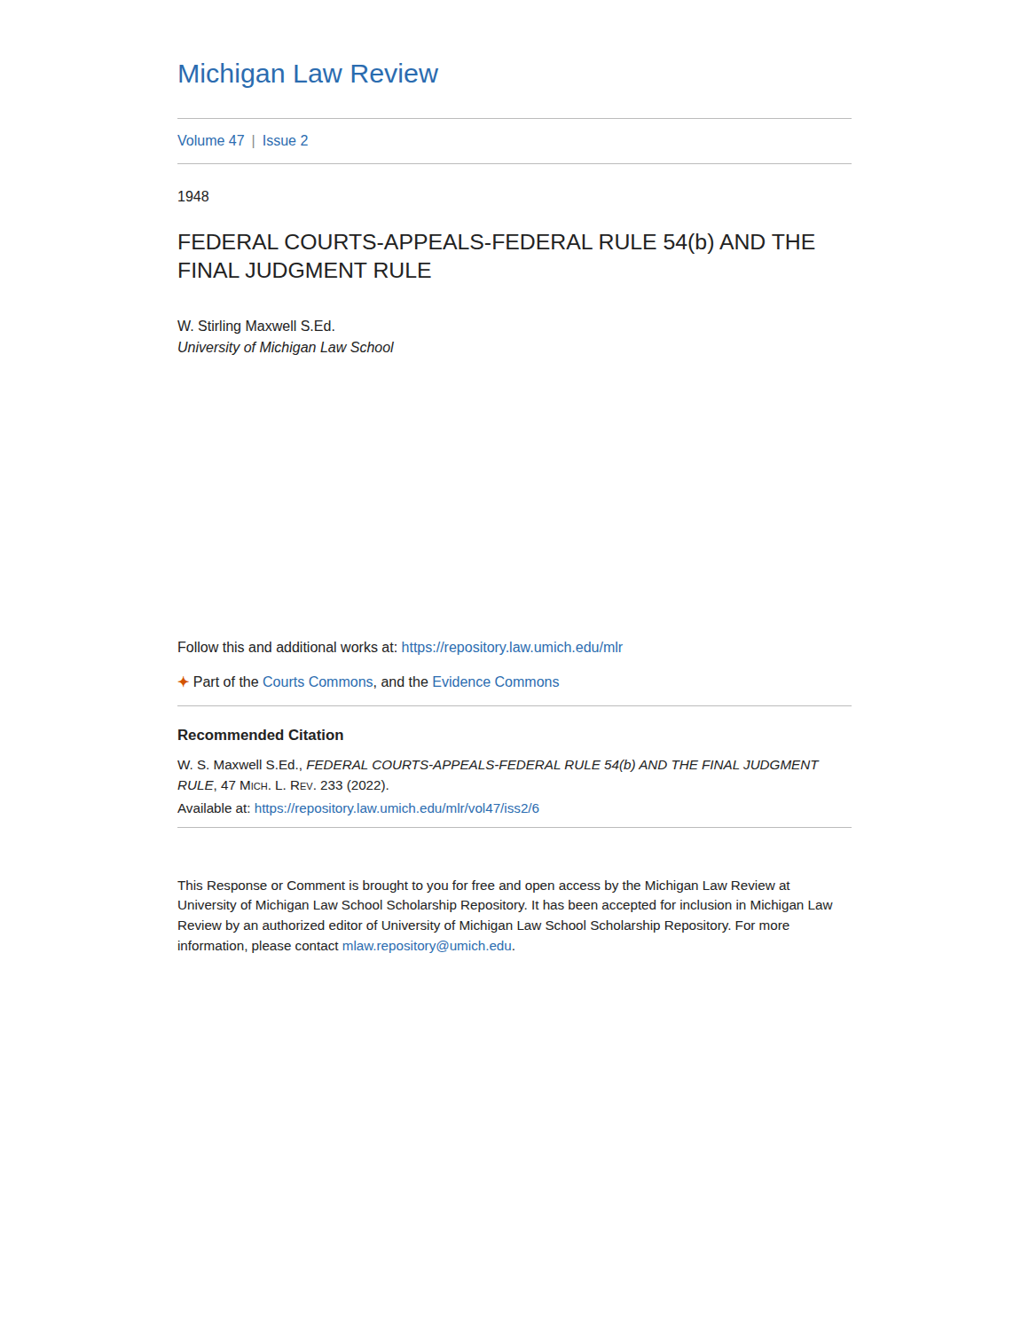Michigan Law Review
Volume 47|Issue 2
1948
FEDERAL COURTS-APPEALS-FEDERAL RULE 54(b) AND THE FINAL JUDGMENT RULE
W. Stirling Maxwell S.Ed. University of Michigan Law School
Follow this and additional works at: https://repository.law.umich.edu/mlr
✦Part of the Courts Commons, and the Evidence Commons
Recommended Citation
W. S. Maxwell S.Ed., FEDERAL COURTS-APPEALS-FEDERAL RULE 54(b) AND THE FINAL JUDGMENT RULE, 47 Mich. L. Rev. 233 (2022).
Available at: https://repository.law.umich.edu/mlr/vol47/iss2/6
This Response or Comment is brought to you for free and open access by the Michigan Law Review at University of Michigan Law School Scholarship Repository. It has been accepted for inclusion in Michigan Law Review by an authorized editor of University of Michigan Law School Scholarship Repository. For more information, please contact mlaw.repository@umich.edu.